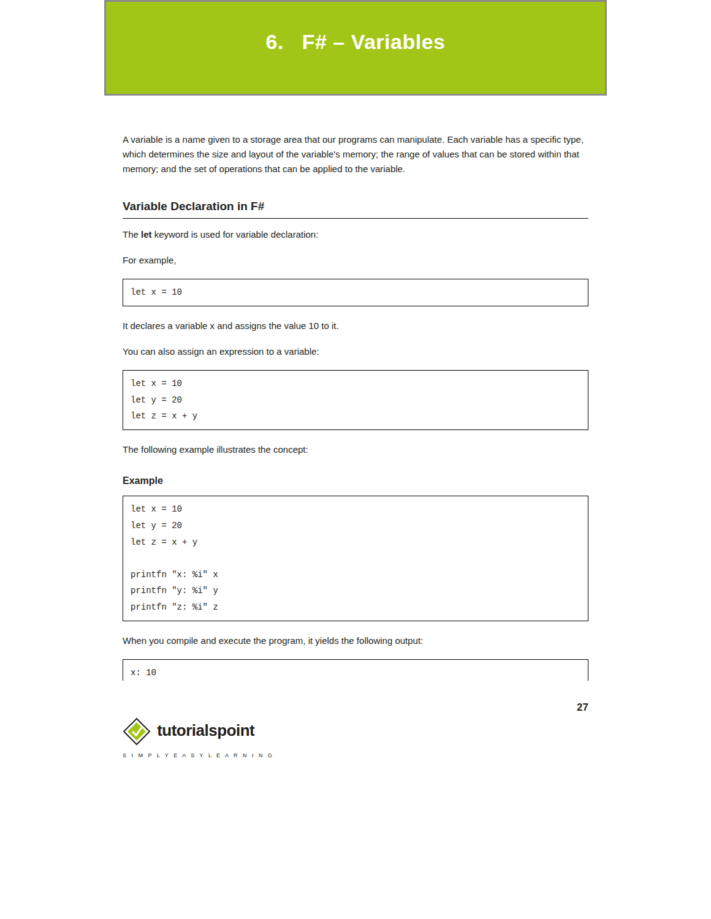6. F# – Variables
A variable is a name given to a storage area that our programs can manipulate. Each variable has a specific type, which determines the size and layout of the variable's memory; the range of values that can be stored within that memory; and the set of operations that can be applied to the variable.
Variable Declaration in F#
The let keyword is used for variable declaration:
For example,
let x = 10
It declares a variable x and assigns the value 10 to it.
You can also assign an expression to a variable:
let x = 10
let y = 20
let z = x + y
The following example illustrates the concept:
Example
let x = 10
let y = 20
let z = x + y

printfn "x: %i" x
printfn "y: %i" y
printfn "z: %i" z
When you compile and execute the program, it yields the following output:
x: 10
27
tutorialspoint
S I M P L Y E A S Y L E A R N I N G